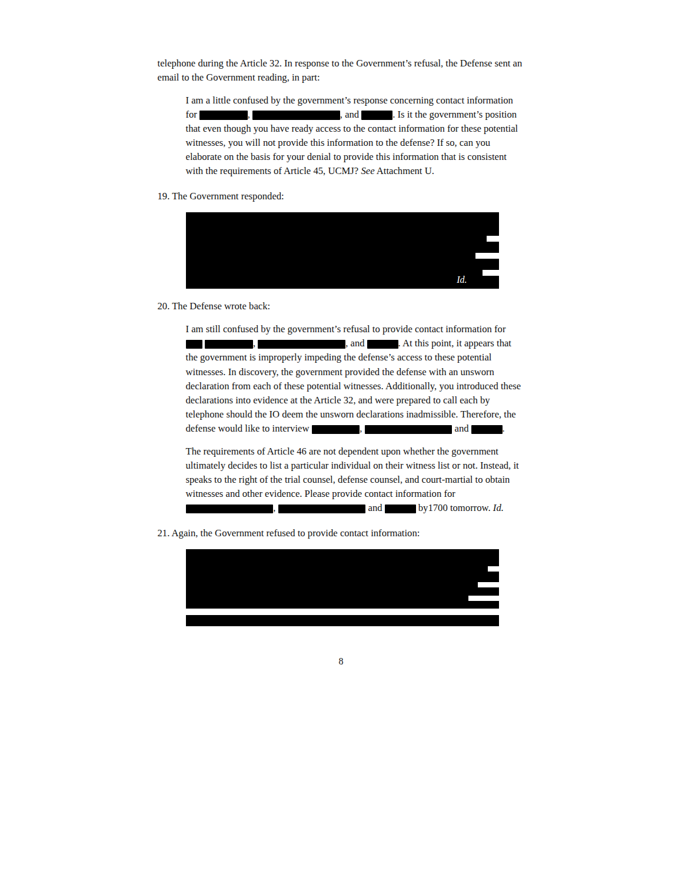telephone during the Article 32. In response to the Government’s refusal, the Defense sent an email to the Government reading, in part:
I am a little confused by the government’s response concerning contact information for , , and . Is it the government’s position that even though you have ready access to the contact information for these potential witnesses, you will not provide this information to the defense? If so, can you elaborate on the basis for your denial to provide this information that is consistent with the requirements of Article 45, UCMJ? See Attachment U.
19. The Government responded:
Id.
20. The Defense wrote back:
I am still confused by the government’s refusal to provide contact information for , , and . At this point, it appears that the government is improperly impeding the defense’s access to these potential witnesses. In discovery, the government provided the defense with an unsworn declaration from each of these potential witnesses. Additionally, you introduced these declarations into evidence at the Article 32, and were prepared to call each by telephone should the IO deem the unsworn declarations inadmissible. Therefore, the defense would like to interview , and .
The requirements of Article 46 are not dependent upon whether the government ultimately decides to list a particular individual on their witness list or not. Instead, it speaks to the right of the trial counsel, defense counsel, and court-martial to obtain witnesses and other evidence. Please provide contact information for , and by1700 tomorrow. Id.
21. Again, the Government refused to provide contact information:
8